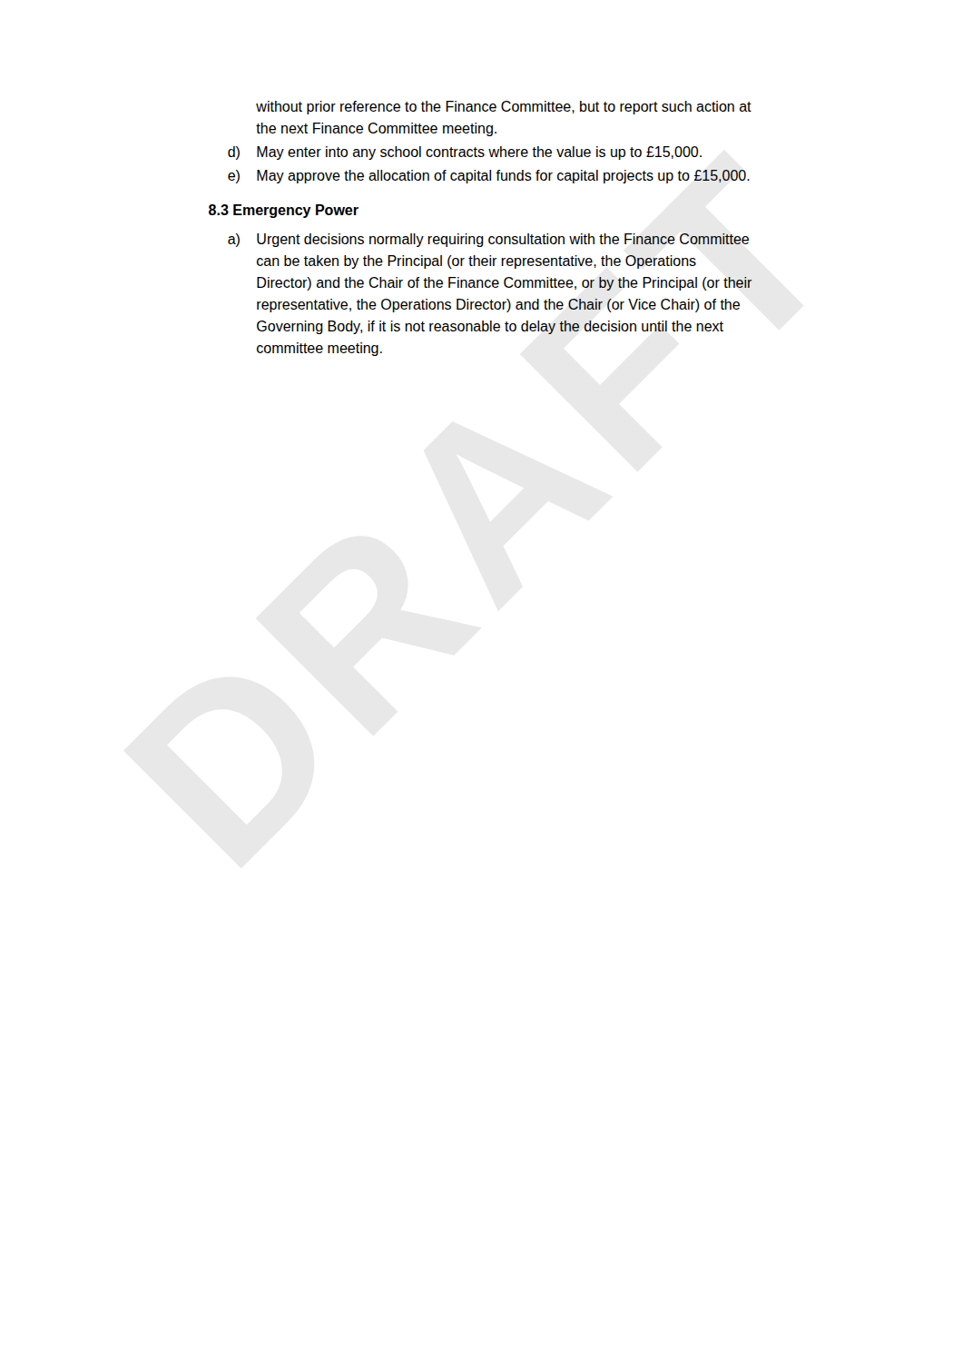DRAFT
without prior reference to the Finance Committee, but to report such action at the next Finance Committee meeting.
d) May enter into any school contracts where the value is up to £15,000.
e) May approve the allocation of capital funds for capital projects up to £15,000.
8.3 Emergency Power
a) Urgent decisions normally requiring consultation with the Finance Committee can be taken by the Principal (or their representative, the Operations Director) and the Chair of the Finance Committee, or by the Principal (or their representative, the Operations Director) and the Chair (or Vice Chair) of the Governing Body, if it is not reasonable to delay the decision until the next committee meeting.